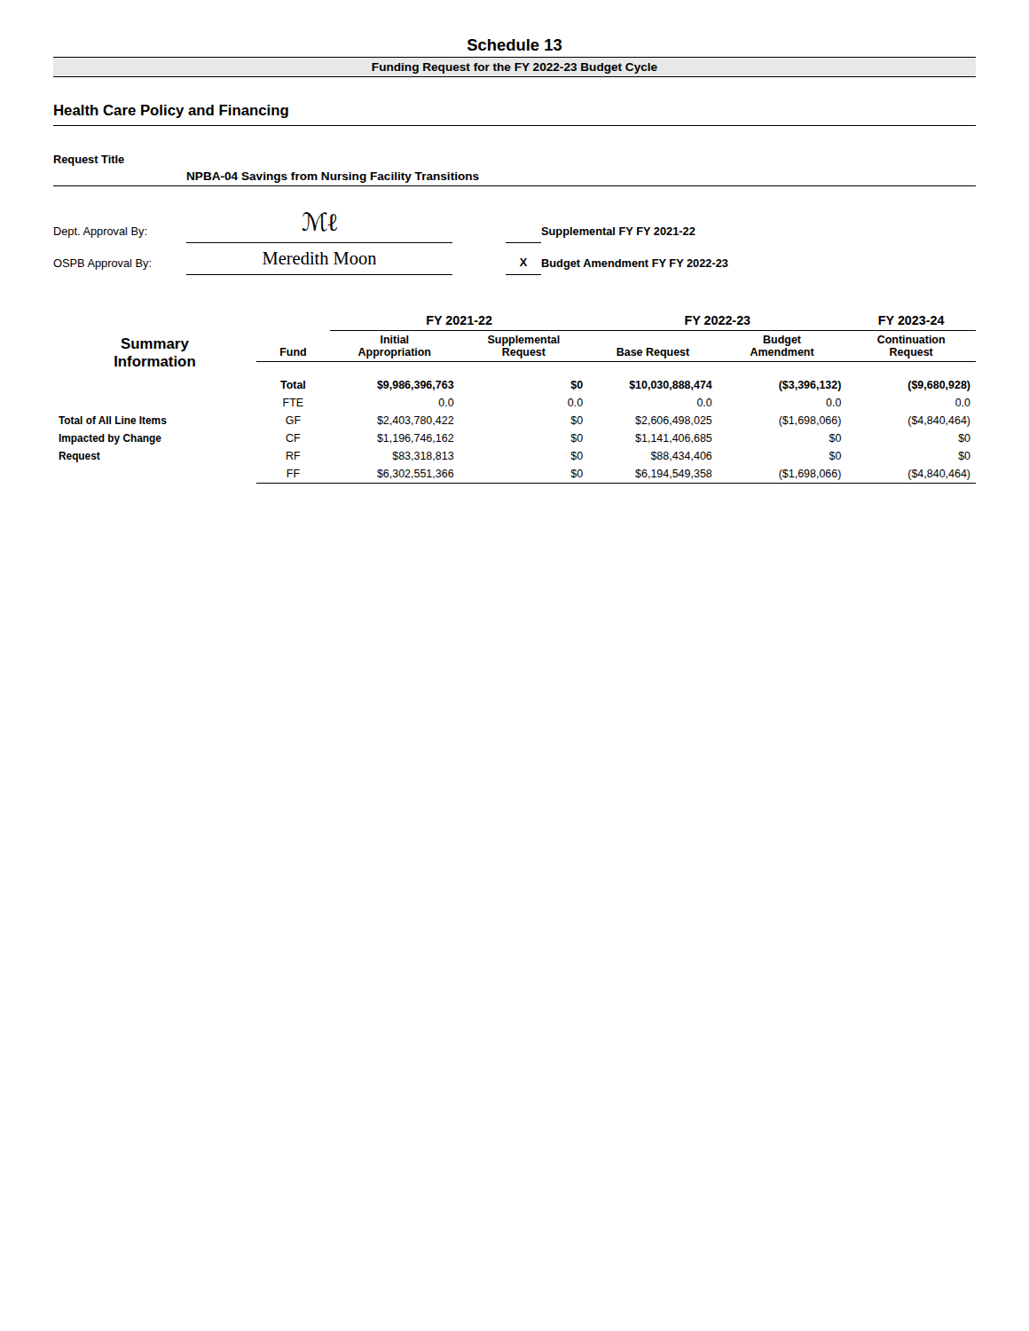Schedule 13
Funding Request for the FY 2022-23 Budget Cycle
Health Care Policy and Financing
Request Title
NPBA-04 Savings from Nursing Facility Transitions
| Dept. Approval By: | ℳℓ | | | Supplemental FY FY 2021-22 |
| OSPB Approval By: | Meredith Moon | | X | Budget Amendment FY FY 2022-23 |
| | FY 2021-22 | FY 2022-23 | FY 2023-24 |
| Summary Information | Fund | Initial Appropriation | Supplemental Request | Base Request | Budget Amendment | Continuation Request |
| | Total | $9,986,396,763 | $0 | $10,030,888,474 | ($3,396,132) | ($9,680,928) |
| | FTE | 0.0 | 0.0 | 0.0 | 0.0 | 0.0 |
| Total of All Line Items | GF | $2,403,780,422 | $0 | $2,606,498,025 | ($1,698,066) | ($4,840,464) |
| Impacted by Change | CF | $1,196,746,162 | $0 | $1,141,406,685 | $0 | $0 |
| Request | RF | $83,318,813 | $0 | $88,434,406 | $0 | $0 |
| | FF | $6,302,551,366 | $0 | $6,194,549,358 | ($1,698,066) | ($4,840,464) |